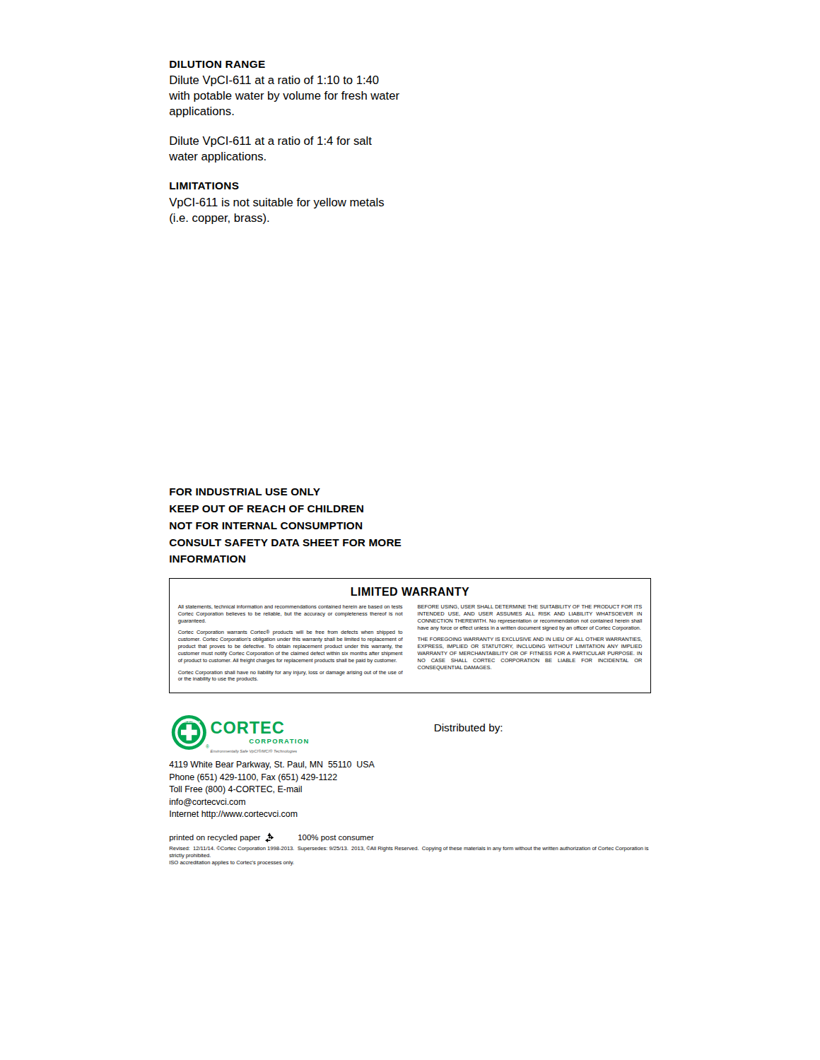Dilution Range
Dilute VpCI-611 at a ratio of 1:10 to 1:40 with potable water by volume for fresh water applications.
Dilute VpCI-611 at a ratio of 1:4 for salt water applications.
Limitations
VpCI-611 is not suitable for yellow metals (i.e. copper, brass).
FOR INDUSTRIAL USE ONLY
KEEP OUT OF REACH OF CHILDREN
NOT FOR INTERNAL CONSUMPTION
CONSULT SAFETY DATA SHEET FOR MORE
INFORMATION
LIMITED WARRANTY
All statements, technical information and recommendations contained herein are based on tests Cortec Corporation believes to be reliable, but the accuracy or completeness thereof is not guaranteed.
Cortec Corporation warrants Cortec® products will be free from defects when shipped to customer. Cortec Corporation's obligation under this warranty shall be limited to replacement of product that proves to be defective. To obtain replacement product under this warranty, the customer must notify Cortec Corporation of the claimed defect within six months after shipment of product to customer. All freight charges for replacement products shall be paid by customer.
Cortec Corporation shall have no liability for any injury, loss or damage arising out of the use of or the inability to use the products.
BEFORE USING, USER SHALL DETERMINE THE SUITABILITY OF THE PRODUCT FOR ITS INTENDED USE, AND USER ASSUMES ALL RISK AND LIABILITY WHATSOEVER IN CONNECTION THEREWITH. No representation or recommendation not contained herein shall have any force or effect unless in a written document signed by an officer of Cortec Corporation.
THE FOREGOING WARRANTY IS EXCLUSIVE AND IN LIEU OF ALL OTHER WARRANTIES, EXPRESS, IMPLIED OR STATUTORY, INCLUDING WITHOUT LIMITATION ANY IMPLIED WARRANTY OF MERCHANTABILITY OR OF FITNESS FOR A PARTICULAR PURPOSE. IN NO CASE SHALL CORTEC CORPORATION BE LIABLE FOR INCIDENTAL OR CONSEQUENTIAL DAMAGES.
EXCELLENCE CORTEC CORPORATION Environmentally Safe VpCI®/MCI® Technologies ®
4119 White Bear Parkway, St. Paul, MN 55110 USA
Phone (651) 429-1100, Fax (651) 429-1122
Toll Free (800) 4-CORTEC, E-mail info@cortecvci.com
Internet http://www.cortecvci.com
Distributed by:
printed on recycled paper 100% post consumer
Revised: 12/11/14. ©Cortec Corporation 1998-2013. Supersedes: 9/25/13. 2013, ©All Rights Reserved. Copying of these materials in any form without the written authorization of Cortec Corporation is strictly prohibited.
ISO accreditation applies to Cortec's processes only.